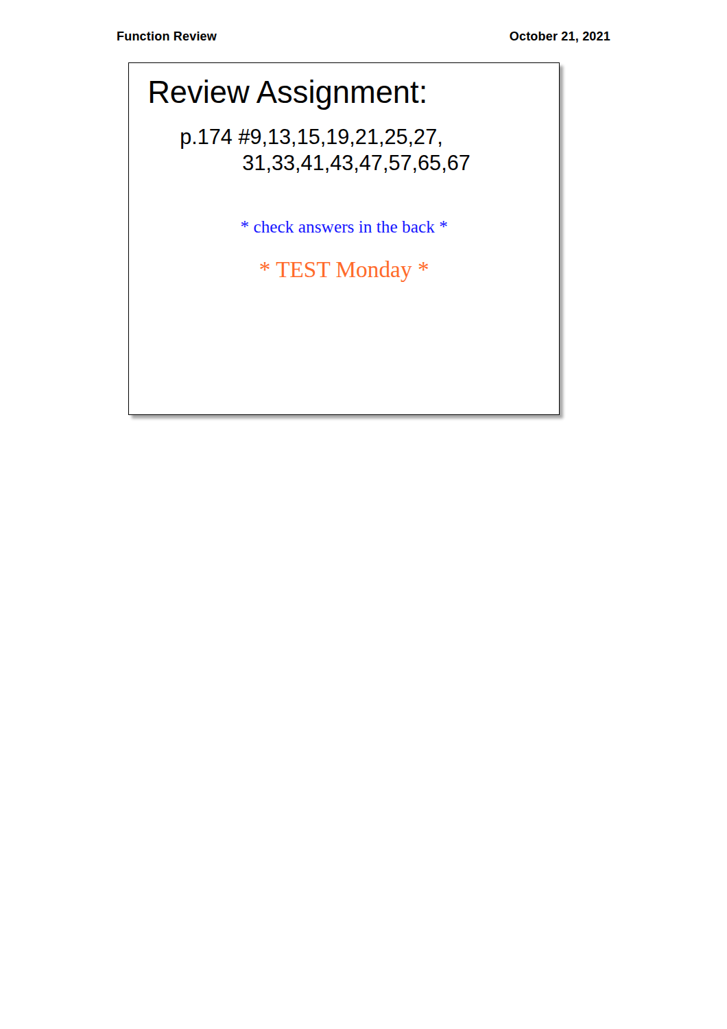Function Review October 21, 2021
Review Assignment:
p.174 #9,13,15,19,21,25,27, 31,33,41,43,47,57,65,67
* check answers in the back *
* TEST Monday *